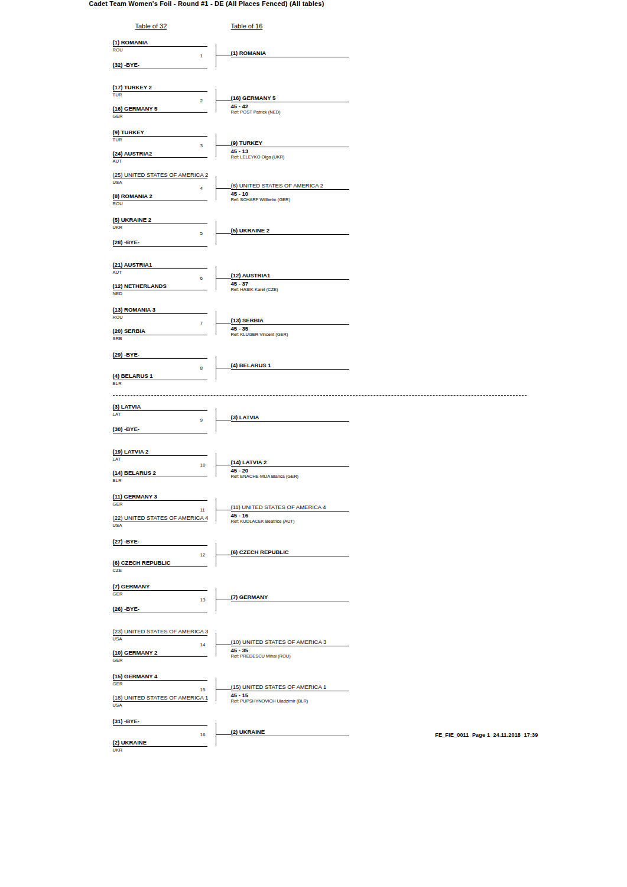Cadet Team Women's Foil - Round #1 - DE (All Places Fenced) (All tables)
Table of 32
Table of 16
(1) ROMANIA
ROU
(32) -BYE-
1
(1) ROMANIA
(17) TURKEY 2
TUR
(16) GERMANY 5
GER
2
(16) GERMANY 5
45 - 42
Ref: POST Patrick (NED)
(9) TURKEY
TUR
(24) AUSTRIA2
AUT
3
(9) TURKEY
45 - 13
Ref: LELEYKO Olga (UKR)
(25) UNITED STATES OF AMERICA 2
USA
(8) ROMANIA 2
ROU
4
(8) UNITED STATES OF AMERICA 2
45 - 10
Ref: SCHARF Willhelm (GER)
(5) UKRAINE 2
UKR
(28) -BYE-
5
(5) UKRAINE 2
(21) AUSTRIA1
AUT
(12) NETHERLANDS
NED
6
(12) AUSTRIA1
45 - 37
Ref: HASIK Karel (CZE)
(13) ROMANIA 3
ROU
(20) SERBIA
SRB
7
(13) SERBIA
45 - 35
Ref: KLUGER Vincent (GER)
(29) -BYE-
(4) BELARUS 1
BLR
8
(4) BELARUS 1
(3) LATVIA
LAT
(30) -BYE-
9
(3) LATVIA
(19) LATVIA 2
LAT
(14) BELARUS 2
BLR
10
(14) LATVIA 2
45 - 20
Ref: ENACHE-MIJA Bianca (GER)
(11) GERMANY 3
GER
(22) UNITED STATES OF AMERICA 4
USA
11
(11) UNITED STATES OF AMERICA 4
45 - 16
Ref: KUDLACEK Beatrice (AUT)
(27) -BYE-
(6) CZECH REPUBLIC
CZE
12
(6) CZECH REPUBLIC
(7) GERMANY
GER
(26) -BYE-
13
(7) GERMANY
(23) UNITED STATES OF AMERICA 3
USA
(10) GERMANY 2
GER
14
(10) UNITED STATES OF AMERICA 3
45 - 35
Ref: PREDESCU Mihai (ROU)
(15) GERMANY 4
GER
(18) UNITED STATES OF AMERICA 1
USA
15
(15) UNITED STATES OF AMERICA 1
45 - 15
Ref: PUPSHYNOVICH Uladzimir (BLR)
(31) -BYE-
(2) UKRAINE
UKR
16
(2) UKRAINE
FE_FIE_0011 Page 1 24.11.2018 17:39